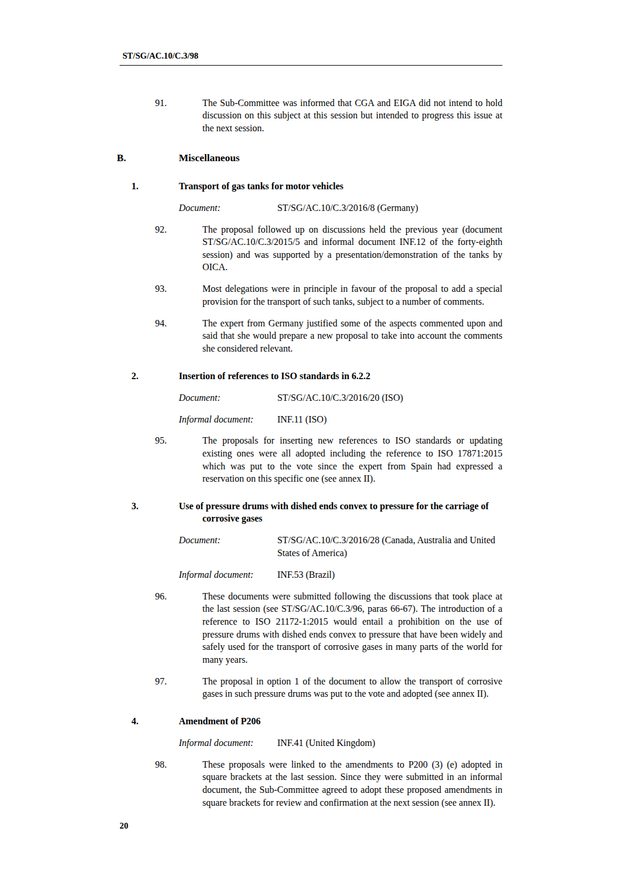ST/SG/AC.10/C.3/98
91. The Sub-Committee was informed that CGA and EIGA did not intend to hold discussion on this subject at this session but intended to progress this issue at the next session.
B. Miscellaneous
1. Transport of gas tanks for motor vehicles
Document:
ST/SG/AC.10/C.3/2016/8 (Germany)
92. The proposal followed up on discussions held the previous year (document ST/SG/AC.10/C.3/2015/5 and informal document INF.12 of the forty-eighth session) and was supported by a presentation/demonstration of the tanks by OICA.
93. Most delegations were in principle in favour of the proposal to add a special provision for the transport of such tanks, subject to a number of comments.
94. The expert from Germany justified some of the aspects commented upon and said that she would prepare a new proposal to take into account the comments she considered relevant.
2. Insertion of references to ISO standards in 6.2.2
Document:
ST/SG/AC.10/C.3/2016/20 (ISO)
Informal document:
INF.11 (ISO)
95. The proposals for inserting new references to ISO standards or updating existing ones were all adopted including the reference to ISO 17871:2015 which was put to the vote since the expert from Spain had expressed a reservation on this specific one (see annex II).
3. Use of pressure drums with dished ends convex to pressure for the carriage of corrosive gases
Document:
ST/SG/AC.10/C.3/2016/28 (Canada, Australia and United States of America)
Informal document:
INF.53 (Brazil)
96. These documents were submitted following the discussions that took place at the last session (see ST/SG/AC.10/C.3/96, paras 66-67). The introduction of a reference to ISO 21172-1:2015 would entail a prohibition on the use of pressure drums with dished ends convex to pressure that have been widely and safely used for the transport of corrosive gases in many parts of the world for many years.
97. The proposal in option 1 of the document to allow the transport of corrosive gases in such pressure drums was put to the vote and adopted (see annex II).
4. Amendment of P206
Informal document:
INF.41 (United Kingdom)
98. These proposals were linked to the amendments to P200 (3) (e) adopted in square brackets at the last session. Since they were submitted in an informal document, the Sub-Committee agreed to adopt these proposed amendments in square brackets for review and confirmation at the next session (see annex II).
20